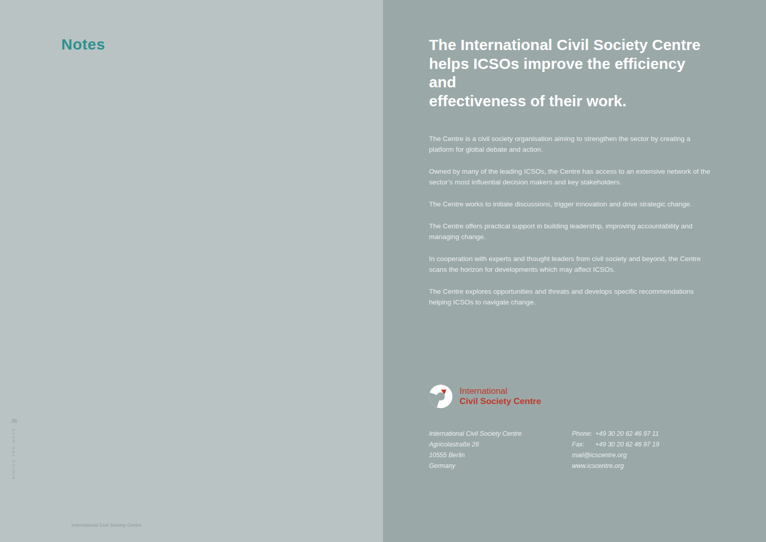Notes
36 RIDING THE WAVE
International Civil Society Centre
The International Civil Society Centre
helps ICSOs improve the efficiency and
effectiveness of their work.
The Centre is a civil society organisation aiming to strengthen the sector by creating a platform for global debate and action.
Owned by many of the leading ICSOs, the Centre has access to an extensive network of the sector’s most influential decision makers and key stakeholders.
The Centre works to initiate discussions, trigger innovation and drive strategic change.
The Centre offers practical support in building leadership, improving accountability and managing change.
In cooperation with experts and thought leaders from civil society and beyond, the Centre scans the horizon for developments which may affect ICSOs.
The Centre explores opportunities and threats and develops specific recommendations helping ICSOs to navigate change.
International
Civil Society Centre
International Civil Society Centre
Agricolastraße 26
10555 Berlin
Germany
Phone: +49 30 20 62 46 97 11
Fax: +49 30 20 62 46 97 19
mail@icscentre.org
www.icscentre.org